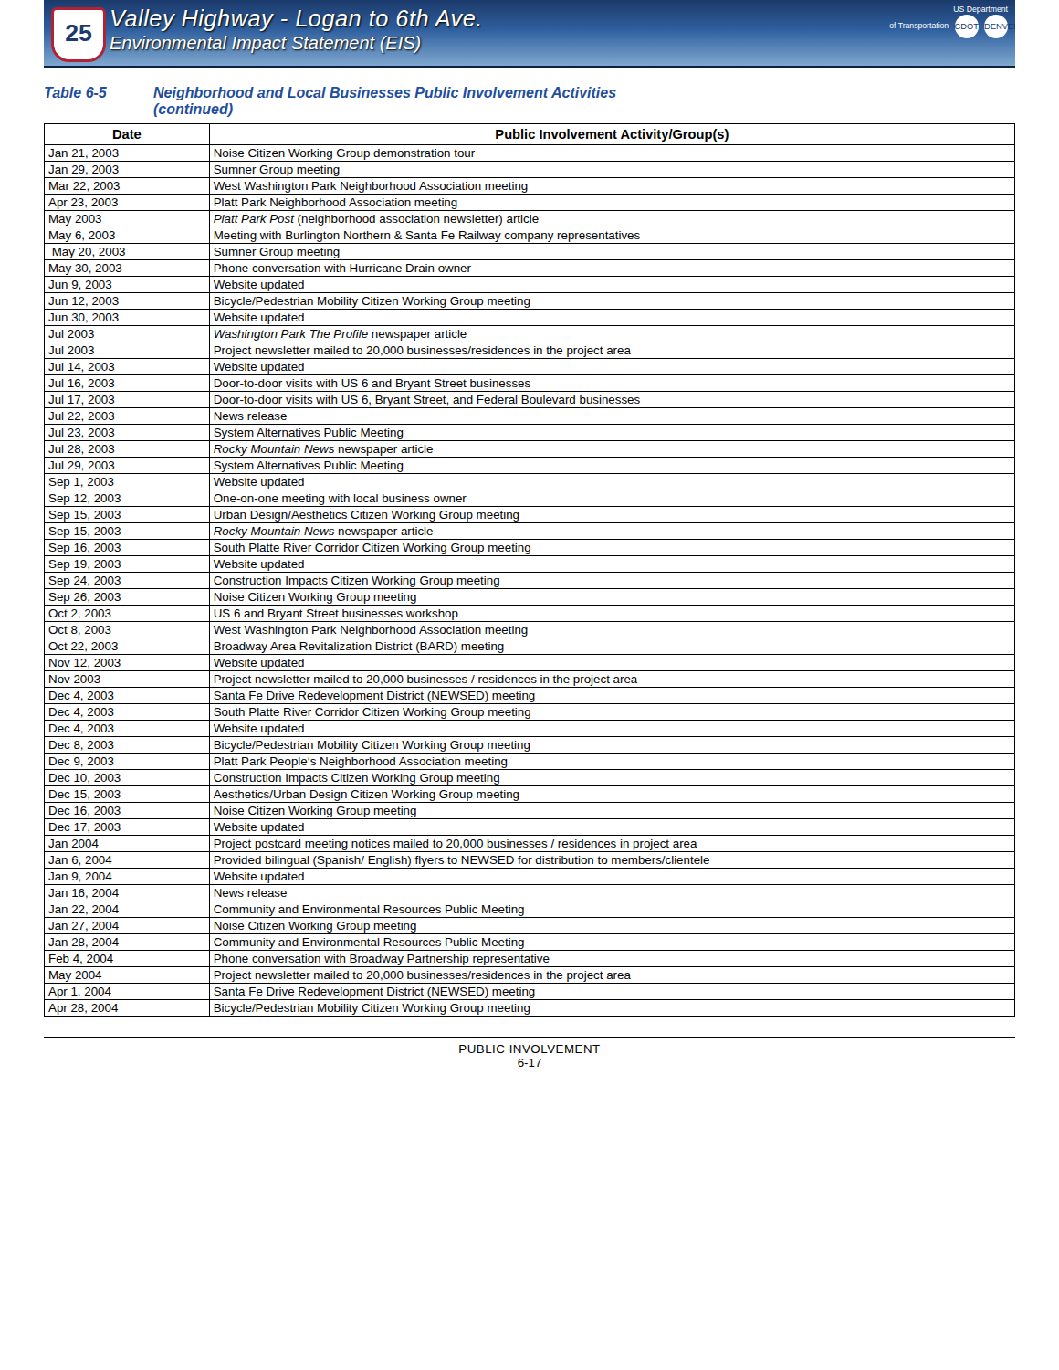25
Valley Highway - Logan to 6th Ave.
Environmental Impact Statement (EIS)
US Department
of Transportation CDOT DENVER
Table 6-5 Neighborhood and Local Businesses Public Involvement Activities (continued)
| Date | Public Involvement Activity/Group(s) |
| --- | --- |
| Jan 21, 2003 | Noise Citizen Working Group demonstration tour |
| Jan 29, 2003 | Sumner Group meeting |
| Mar 22, 2003 | West Washington Park Neighborhood Association meeting |
| Apr 23, 2003 | Platt Park Neighborhood Association meeting |
| May 2003 | Platt Park Post (neighborhood association newsletter) article |
| May 6, 2003 | Meeting with Burlington Northern & Santa Fe Railway company representatives |
| May 20, 2003 | Sumner Group meeting |
| May 30, 2003 | Phone conversation with Hurricane Drain owner |
| Jun 9, 2003 | Website updated |
| Jun 12, 2003 | Bicycle/Pedestrian Mobility Citizen Working Group meeting |
| Jun 30, 2003 | Website updated |
| Jul 2003 | Washington Park The Profile newspaper article |
| Jul 2003 | Project newsletter mailed to 20,000 businesses/residences in the project area |
| Jul 14, 2003 | Website updated |
| Jul 16, 2003 | Door-to-door visits with US 6 and Bryant Street businesses |
| Jul 17, 2003 | Door-to-door visits with US 6, Bryant Street, and Federal Boulevard businesses |
| Jul 22, 2003 | News release |
| Jul 23, 2003 | System Alternatives Public Meeting |
| Jul 28, 2003 | Rocky Mountain News newspaper article |
| Jul 29, 2003 | System Alternatives Public Meeting |
| Sep 1, 2003 | Website updated |
| Sep 12, 2003 | One-on-one meeting with local business owner |
| Sep 15, 2003 | Urban Design/Aesthetics Citizen Working Group meeting |
| Sep 15, 2003 | Rocky Mountain News newspaper article |
| Sep 16, 2003 | South Platte River Corridor Citizen Working Group meeting |
| Sep 19, 2003 | Website updated |
| Sep 24, 2003 | Construction Impacts Citizen Working Group meeting |
| Sep 26, 2003 | Noise Citizen Working Group meeting |
| Oct 2, 2003 | US 6 and Bryant Street businesses workshop |
| Oct 8, 2003 | West Washington Park Neighborhood Association meeting |
| Oct 22, 2003 | Broadway Area Revitalization District (BARD) meeting |
| Nov 12, 2003 | Website updated |
| Nov 2003 | Project newsletter mailed to 20,000 businesses / residences in the project area |
| Dec 4, 2003 | Santa Fe Drive Redevelopment District (NEWSED) meeting |
| Dec 4, 2003 | South Platte River Corridor Citizen Working Group meeting |
| Dec 4, 2003 | Website updated |
| Dec 8, 2003 | Bicycle/Pedestrian Mobility Citizen Working Group meeting |
| Dec 9, 2003 | Platt Park People‘s Neighborhood Association meeting |
| Dec 10, 2003 | Construction Impacts Citizen Working Group meeting |
| Dec 15, 2003 | Aesthetics/Urban Design Citizen Working Group meeting |
| Dec 16, 2003 | Noise Citizen Working Group meeting |
| Dec 17, 2003 | Website updated |
| Jan 2004 | Project postcard meeting notices mailed to 20,000 businesses / residences in project area |
| Jan 6, 2004 | Provided bilingual (Spanish/ English) flyers to NEWSED for distribution to members/clientele |
| Jan 9, 2004 | Website updated |
| Jan 16, 2004 | News release |
| Jan 22, 2004 | Community and Environmental Resources Public Meeting |
| Jan 27, 2004 | Noise Citizen Working Group meeting |
| Jan 28, 2004 | Community and Environmental Resources Public Meeting |
| Feb 4, 2004 | Phone conversation with Broadway Partnership representative |
| May 2004 | Project newsletter mailed to 20,000 businesses/residences in the project area |
| Apr 1, 2004 | Santa Fe Drive Redevelopment District (NEWSED) meeting |
| Apr 28, 2004 | Bicycle/Pedestrian Mobility Citizen Working Group meeting |
PUBLIC INVOLVEMENT
6-17